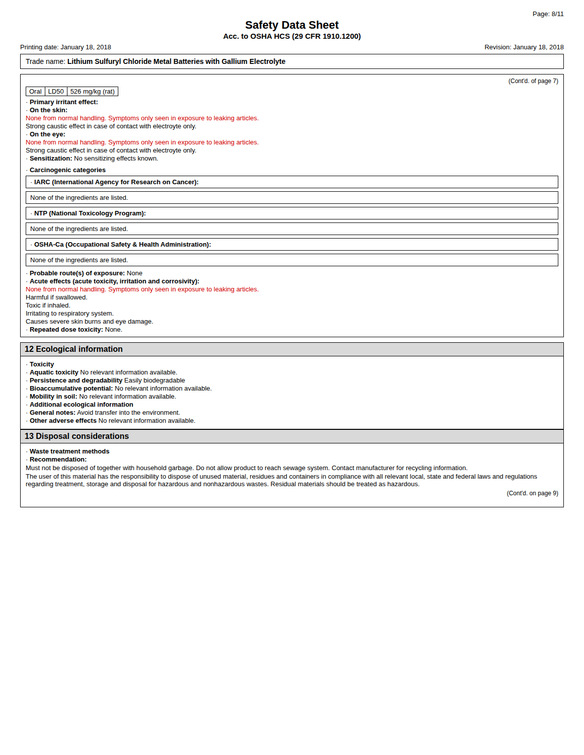Page: 8/11
Safety Data Sheet
Acc. to OSHA HCS (29 CFR 1910.1200)
Printing date: January 18, 2018 Revision: January 18, 2018
Trade name: Lithium Sulfuryl Chloride Metal Batteries with Gallium Electrolyte
(Cont'd. of page 7)
| Oral | LD50 | 526 mg/kg (rat) |
Primary irritant effect:
On the skin:
None from normal handling. Symptoms only seen in exposure to leaking articles.
Strong caustic effect in case of contact with electroyte only.
On the eye:
None from normal handling. Symptoms only seen in exposure to leaking articles.
Strong caustic effect in case of contact with electroyte only.
Sensitization: No sensitizing effects known.
· Carcinogenic categories
· IARC (International Agency for Research on Cancer):
None of the ingredients are listed.
· NTP (National Toxicology Program):
None of the ingredients are listed.
· OSHA-Ca (Occupational Safety & Health Administration):
None of the ingredients are listed.
Probable route(s) of exposure: None
Acute effects (acute toxicity, irritation and corrosivity):
None from normal handling. Symptoms only seen in exposure to leaking articles.
Harmful if swallowed.
Toxic if inhaled.
Irritating to respiratory system.
Causes severe skin burns and eye damage.
Repeated dose toxicity: None.
12 Ecological information
Toxicity
Aquatic toxicity No relevant information available.
Persistence and degradability Easily biodegradable
Bioaccumulative potential: No relevant information available.
Mobility in soil: No relevant information available.
Additional ecological information
General notes: Avoid transfer into the environment.
Other adverse effects No relevant information available.
13 Disposal considerations
Waste treatment methods
Recommendation:
Must not be disposed of together with household garbage. Do not allow product to reach sewage system. Contact manufacturer for recycling information.
The user of this material has the responsibility to dispose of unused material, residues and containers in compliance with all relevant local, state and federal laws and regulations regarding treatment, storage and disposal for hazardous and nonhazardous wastes. Residual materials should be treated as hazardous.
(Cont'd. on page 9)